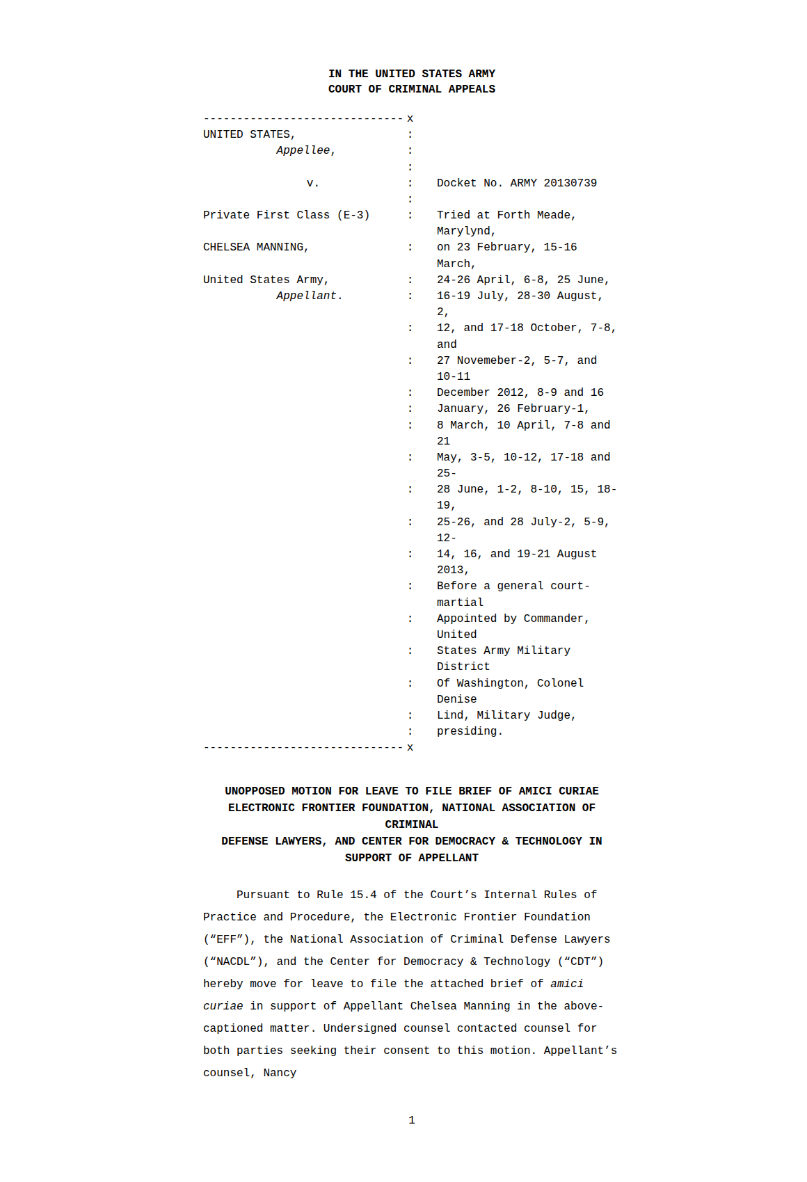IN THE UNITED STATES ARMY
COURT OF CRIMINAL APPEALS
| ------------------------------ | x | |
| UNITED STATES, | : | |
| Appellee , | : | |
| | : | |
| v. | : | Docket No. ARMY 20130739 |
| | : | |
| Private First Class (E-3) | : | Tried at Forth Meade, Marylynd, |
| CHELSEA MANNING, | : | on 23 February, 15-16 March, |
| United States Army, | : | 24-26 April, 6-8, 25 June, |
| Appellant . | : | 16-19 July, 28-30 August, 2, |
| | : | 12, and 17-18 October, 7-8, and |
| | : | 27 Novemeber-2, 5-7, and 10-11 |
| | : | December 2012, 8-9 and 16 |
| | : | January, 26 February-1, |
| | : | 8 March, 10 April, 7-8 and 21 |
| | : | May, 3-5, 10-12, 17-18 and 25- |
| | : | 28 June, 1-2, 8-10, 15, 18-19, |
| | : | 25-26, and 28 July-2, 5-9, 12- |
| | : | 14, 16, and 19-21 August 2013, |
| | : | Before a general court-martial |
| | : | Appointed by Commander, United |
| | : | States Army Military District |
| | : | Of Washington, Colonel Denise |
| | : | Lind, Military Judge, |
| | : | presiding. |
| ------------------------------ | x | |
UNOPPOSED MOTION FOR LEAVE TO FILE BRIEF OF AMICI CURIAE
ELECTRONIC FRONTIER FOUNDATION, NATIONAL ASSOCIATION OF CRIMINAL
DEFENSE LAWYERS, AND CENTER FOR DEMOCRACY & TECHNOLOGY IN
SUPPORT OF APPELLANT
Pursuant to Rule 15.4 of the Court’s Internal Rules of Practice and Procedure, the Electronic Frontier Foundation (“EFF”), the National Association of Criminal Defense Lawyers (“NACDL”), and the Center for Democracy & Technology (“CDT”) hereby move for leave to file the attached brief of amici curiae in support of Appellant Chelsea Manning in the above-captioned matter. Undersigned counsel contacted counsel for both parties seeking their consent to this motion. Appellant’s counsel, Nancy
1